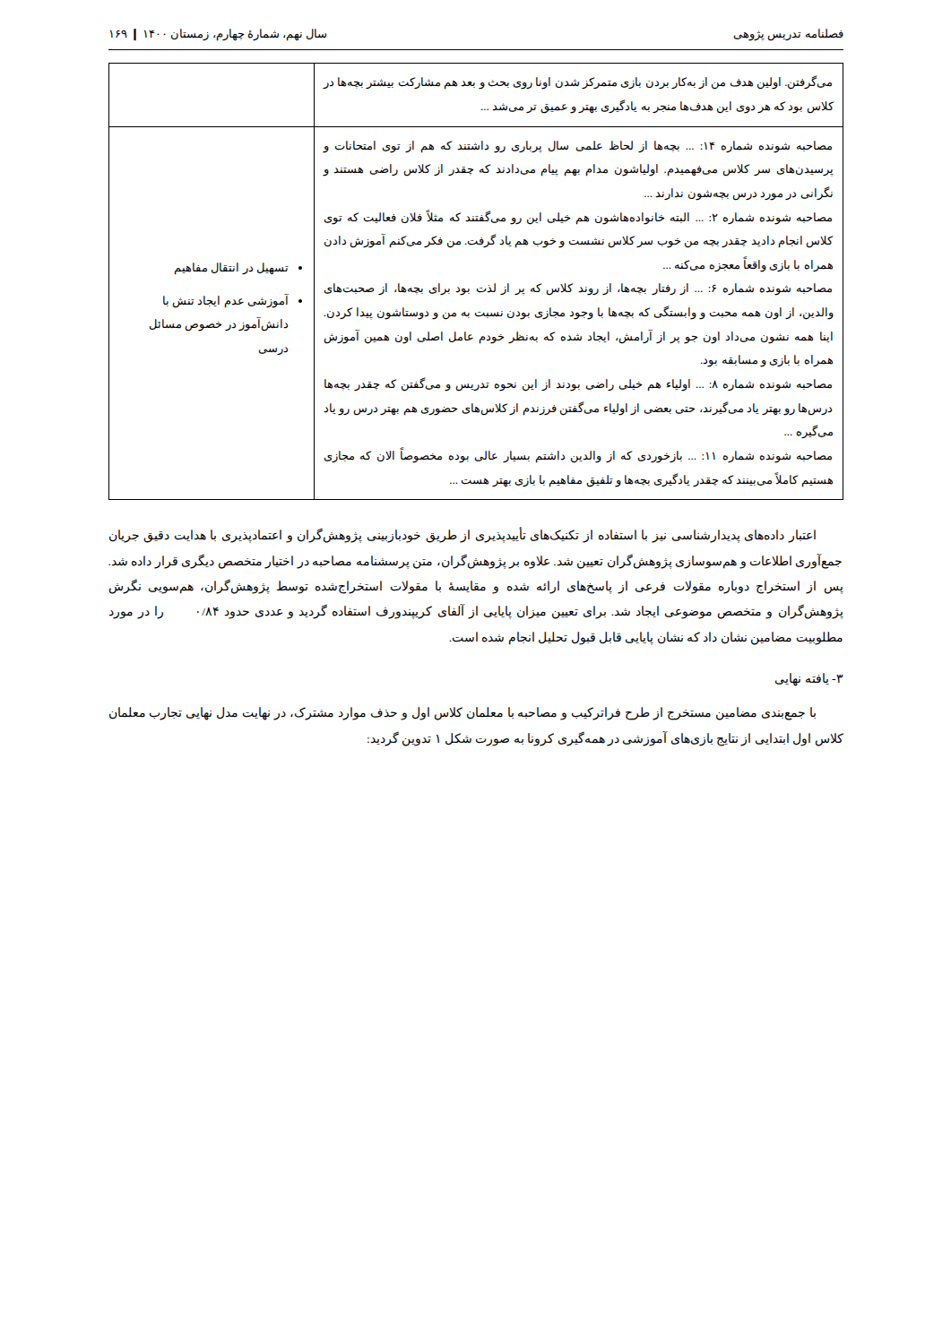فصلنامه تدریس پژوهی
سال نهم، شمارهٔ چهارم، زمستان ۱۴۰۰ ❙ ۱۶۹
| می‌گرفتن. اولین هدف من از به‌کار بردن بازی متمرکز شدن اونا روی بحث و بعد هم مشارکت بیشتر بچه‌ها در کلاس بود که هر دوی این هدف‌ها منجر به یادگیری بهتر و عمیق تر می‌شد ... | |
| مصاحبه شونده شماره ۱۴: ... بچه‌ها از لحاظ علمی سال پرباری رو داشتند که هم از توی امتحانات و پرسیدن‌های سر کلاس می‌فهمیدم. اولیاشون مدام بهم پیام می‌دادند که چقدر از کلاس راضی هستند و نگرانی در مورد درس بچه‌شون ندارند ... مصاحبه شونده شماره ۲: ... البته خانواده‌هاشون هم خیلی این رو می‌گفتند که مثلاً فلان فعالیت که توی کلاس انجام دادید چقدر بچه من خوب سر کلاس نشست و خوب هم یاد گرفت. من فکر می‌کنم آموزش دادن همراه با بازی واقعاً معجزه می‌کنه ... مصاحبه شونده شماره ۶: ... از رفتار بچه‌ها، از روند کلاس که پر از لذت بود برای بچه‌ها، از صحبت‌های والدین، از اون همه محبت و وابستگی که بچه‌ها با وجود مجازی بودن نسبت به من و دوستاشون پیدا کردن. اینا همه نشون می‌داد اون جو پر از آرامش، ایجاد شده که به‌نظر خودم عامل اصلی اون همین آموزش همراه با بازی و مسابقه بود. مصاحبه شونده شماره ۸: ... اولیاء هم خیلی راضی بودند از این نحوه تدریس و می‌گفتن که چقدر بچه‌ها درس‌ها رو بهتر یاد می‌گیرند، حتی بعضی از اولیاء می‌گفتن فرزندم از کلاس‌های حضوری هم بهتر درس رو یاد می‌گیره ... مصاحبه شونده شماره ۱۱: ... بازخوردی که از والدین داشتم بسیار عالی بوده مخصوصاً الان که مجازی هستیم کاملاً می‌بینند که چقدر یادگیری بچه‌ها و تلفیق مفاهیم با بازی بهتر هست ... | تسهیل در انتقال مفاهیم آموزشی عدم ایجاد تنش با دانش‌آموز در خصوص مسائل درسی |
اعتبار داده‌های پدیدارشناسی نیز با استفاده از تکنیک‌های تأییدپذیری از طریق خودبازبینی پژوهش‌گران و اعتمادپذیری با هدایت دقیق جریان جمع‌آوری اطلاعات و هم‌سوسازی پژوهش‌گران تعیین شد. علاوه بر پژوهش‌گران، متن پرسشنامه مصاحبه در اختیار متخصص دیگری قرار داده شد. پس از استخراج دوباره مقولات فرعی از پاسخ‌های ارائه شده و مقایسهٔ با مقولات استخراج‌شده توسط پژوهش‌گران، هم‌سویی نگرش پژوهش‌گران و متخصص موضوعی ایجاد شد. برای تعیین میزان پایایی از آلفای کریپندورف استفاده گردید و عددی حدود ۰/۸۴ را در مورد مطلوبیت مضامین نشان داد که نشان پایایی قابل قبول تحلیل انجام شده است.
۳- یافته نهایی
با جمع‌بندی مضامین مستخرج از طرح فراترکیب و مصاحبه با معلمان کلاس اول و حذف موارد مشترک، در نهایت مدل نهایی تجارب معلمان کلاس اول ابتدایی از نتایج بازی‌های آموزشی در همه‌گیری کرونا به صورت شکل ۱ تدوین گردید: